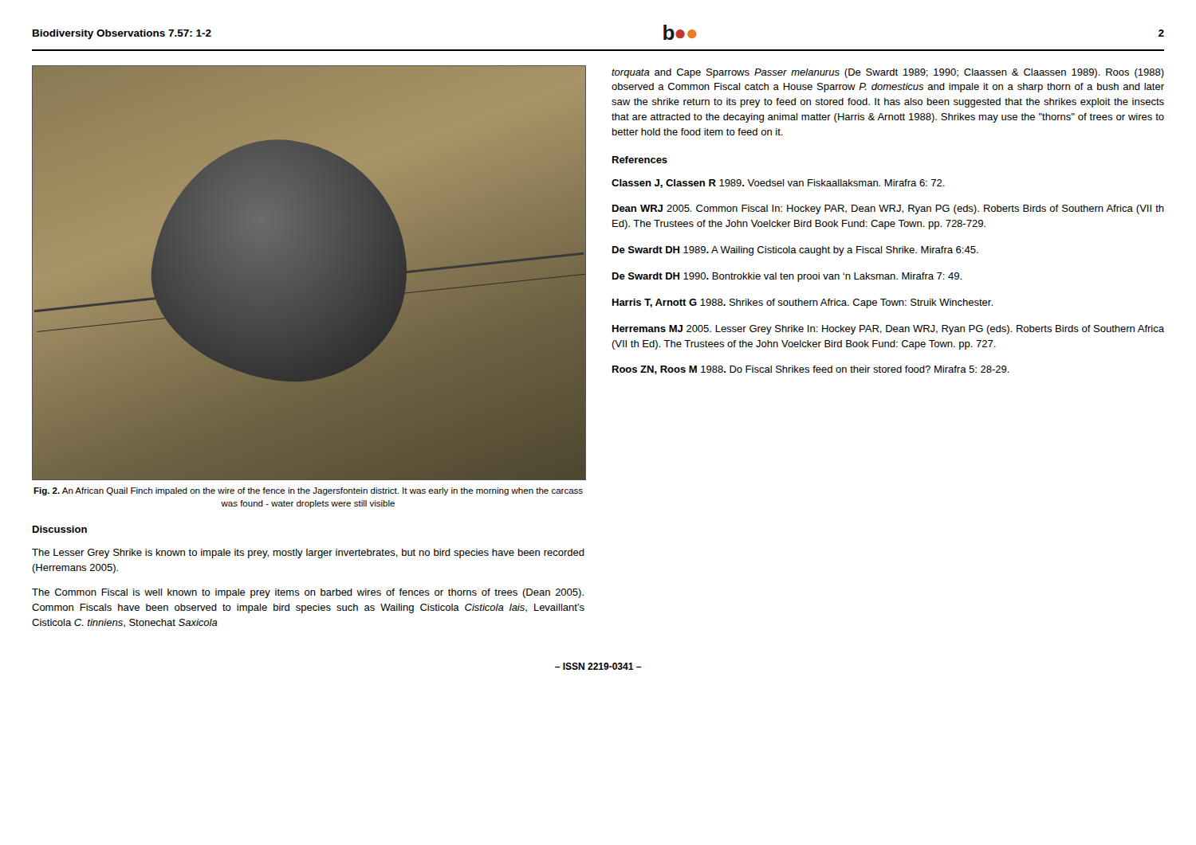Biodiversity Observations 7.57: 1-2
b●●
2
Fig. 2. An African Quail Finch impaled on the wire of the fence in the Jagersfontein district. It was early in the morning when the carcass was found - water droplets were still visible
Discussion
The Lesser Grey Shrike is known to impale its prey, mostly larger invertebrates, but no bird species have been recorded (Herremans 2005).
The Common Fiscal is well known to impale prey items on barbed wires of fences or thorns of trees (Dean 2005). Common Fiscals have been observed to impale bird species such as Wailing Cisticola Cisticola lais, Levaillant’s Cisticola C. tinniens, Stonechat Saxicola
torquata and Cape Sparrows Passer melanurus (De Swardt 1989; 1990; Claassen & Claassen 1989). Roos (1988) observed a Common Fiscal catch a House Sparrow P. domesticus and impale it on a sharp thorn of a bush and later saw the shrike return to its prey to feed on stored food. It has also been suggested that the shrikes exploit the insects that are attracted to the decaying animal matter (Harris & Arnott 1988). Shrikes may use the "thorns" of trees or wires to better hold the food item to feed on it.
References
Classen J, Classen R 1989. Voedsel van Fiskaallaksman. Mirafra 6: 72.
Dean WRJ 2005. Common Fiscal In: Hockey PAR, Dean WRJ, Ryan PG (eds). Roberts Birds of Southern Africa (VII th Ed). The Trustees of the John Voelcker Bird Book Fund: Cape Town. pp. 728-729.
De Swardt DH 1989. A Wailing Cisticola caught by a Fiscal Shrike. Mirafra 6:45.
De Swardt DH 1990. Bontrokkie val ten prooi van ‘n Laksman. Mirafra 7: 49.
Harris T, Arnott G 1988. Shrikes of southern Africa. Cape Town: Struik Winchester.
Herremans MJ 2005. Lesser Grey Shrike In: Hockey PAR, Dean WRJ, Ryan PG (eds). Roberts Birds of Southern Africa (VII th Ed). The Trustees of the John Voelcker Bird Book Fund: Cape Town. pp. 727.
Roos ZN, Roos M 1988. Do Fiscal Shrikes feed on their stored food? Mirafra 5: 28-29.
– ISSN 2219-0341 –